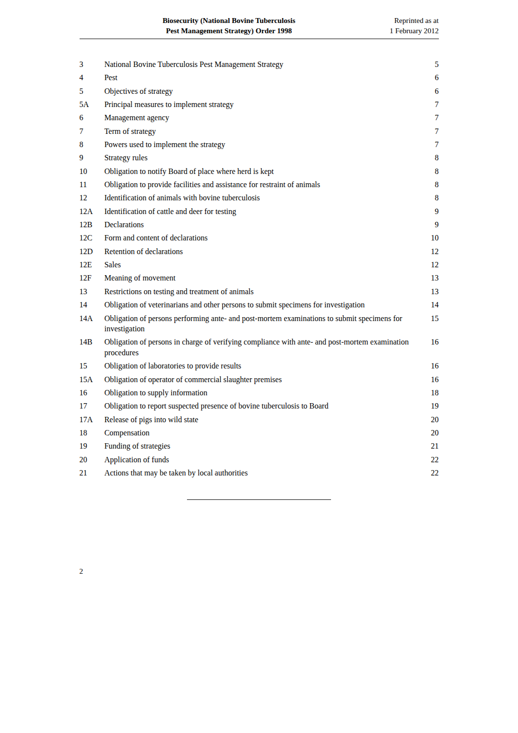Biosecurity (National Bovine Tuberculosis
Pest Management Strategy) Order 1998
Reprinted as at
1 February 2012
| 3 | National Bovine Tuberculosis Pest Management Strategy | 5 |
| 4 | Pest | 6 |
| 5 | Objectives of strategy | 6 |
| 5A | Principal measures to implement strategy | 7 |
| 6 | Management agency | 7 |
| 7 | Term of strategy | 7 |
| 8 | Powers used to implement the strategy | 7 |
| 9 | Strategy rules | 8 |
| 10 | Obligation to notify Board of place where herd is kept | 8 |
| 11 | Obligation to provide facilities and assistance for restraint of animals | 8 |
| 12 | Identification of animals with bovine tuberculosis | 8 |
| 12A | Identification of cattle and deer for testing | 9 |
| 12B | Declarations | 9 |
| 12C | Form and content of declarations | 10 |
| 12D | Retention of declarations | 12 |
| 12E | Sales | 12 |
| 12F | Meaning of movement | 13 |
| 13 | Restrictions on testing and treatment of animals | 13 |
| 14 | Obligation of veterinarians and other persons to submit specimens for investigation | 14 |
| 14A | Obligation of persons performing ante- and post-mortem examinations to submit specimens for investigation | 15 |
| 14B | Obligation of persons in charge of verifying compliance with ante- and post-mortem examination procedures | 16 |
| 15 | Obligation of laboratories to provide results | 16 |
| 15A | Obligation of operator of commercial slaughter premises | 16 |
| 16 | Obligation to supply information | 18 |
| 17 | Obligation to report suspected presence of bovine tuberculosis to Board | 19 |
| 17A | Release of pigs into wild state | 20 |
| 18 | Compensation | 20 |
| 19 | Funding of strategies | 21 |
| 20 | Application of funds | 22 |
| 21 | Actions that may be taken by local authorities | 22 |
2